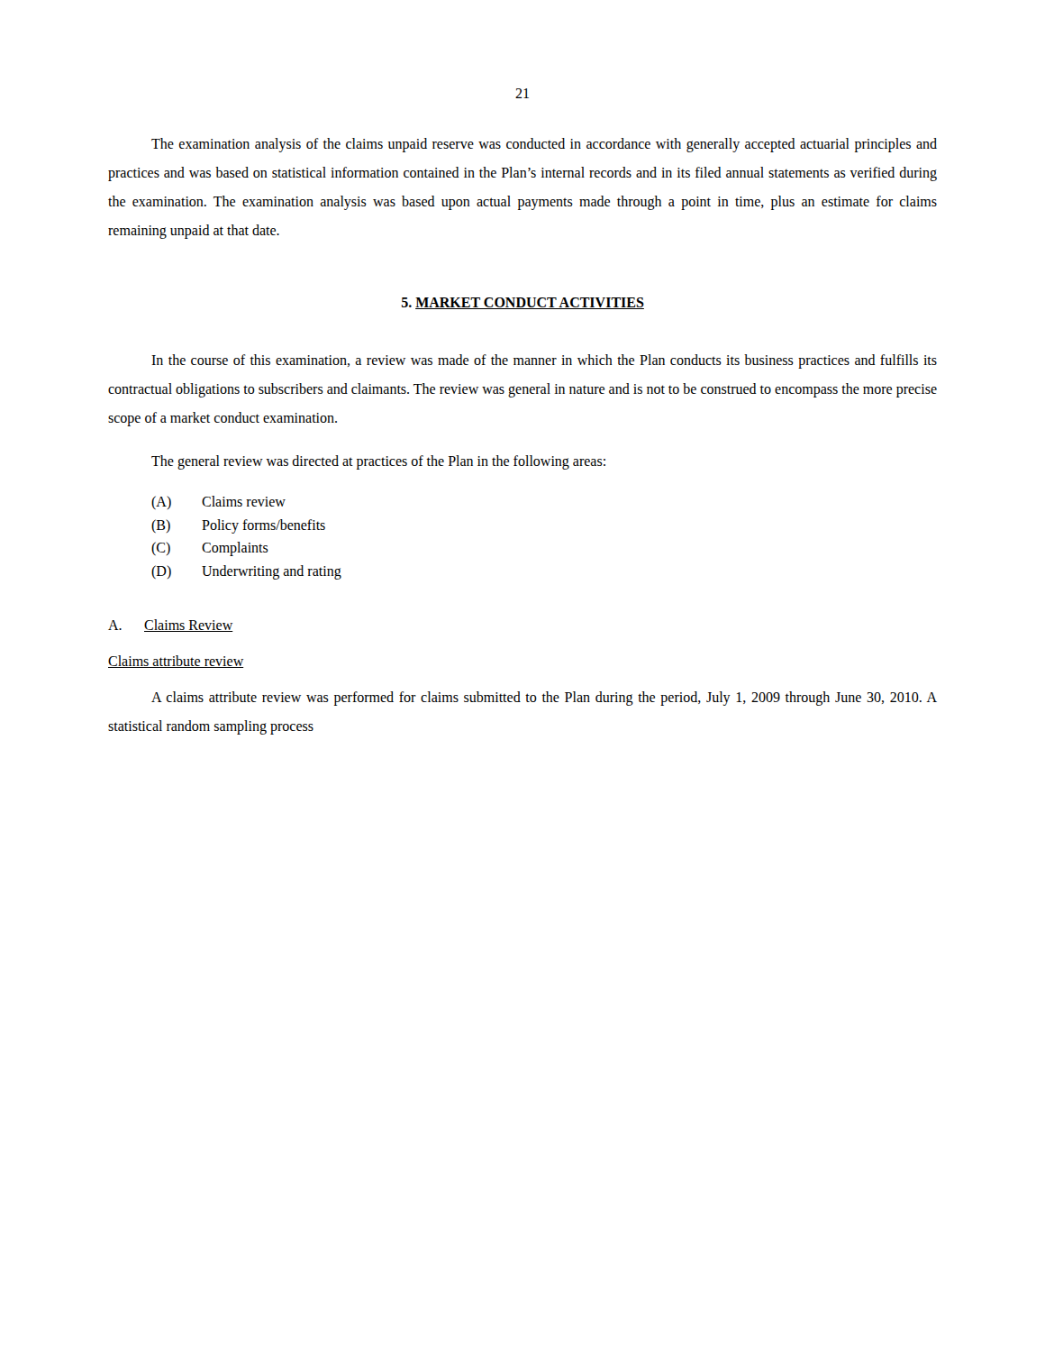21
The examination analysis of the claims unpaid reserve was conducted in accordance with generally accepted actuarial principles and practices and was based on statistical information contained in the Plan’s internal records and in its filed annual statements as verified during the examination. The examination analysis was based upon actual payments made through a point in time, plus an estimate for claims remaining unpaid at that date.
5. MARKET CONDUCT ACTIVITIES
In the course of this examination, a review was made of the manner in which the Plan conducts its business practices and fulfills its contractual obligations to subscribers and claimants. The review was general in nature and is not to be construed to encompass the more precise scope of a market conduct examination.
The general review was directed at practices of the Plan in the following areas:
(A) Claims review
(B) Policy forms/benefits
(C) Complaints
(D) Underwriting and rating
A. Claims Review
Claims attribute review
A claims attribute review was performed for claims submitted to the Plan during the period, July 1, 2009 through June 30, 2010. A statistical random sampling process